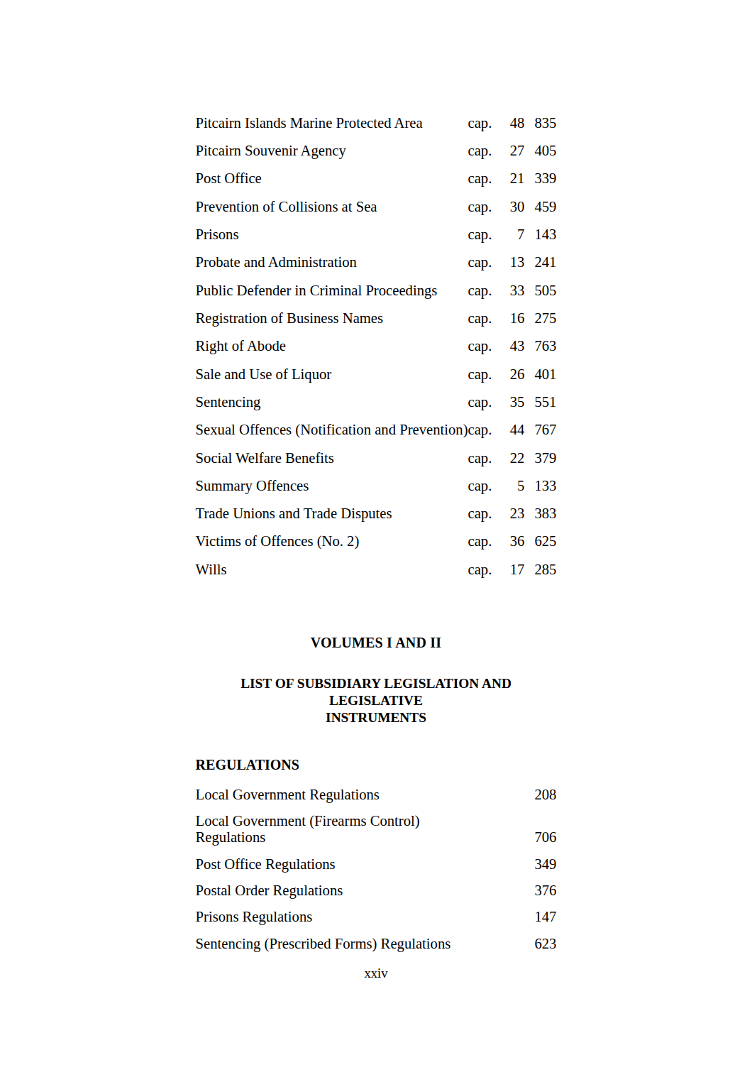| Pitcairn Islands Marine Protected Area | cap. | 48 | 835 |
| Pitcairn Souvenir Agency | cap. | 27 | 405 |
| Post Office | cap. | 21 | 339 |
| Prevention of Collisions at Sea | cap. | 30 | 459 |
| Prisons | cap. | 7 | 143 |
| Probate and Administration | cap. | 13 | 241 |
| Public Defender in Criminal Proceedings | cap. | 33 | 505 |
| Registration of Business Names | cap. | 16 | 275 |
| Right of Abode | cap. | 43 | 763 |
| Sale and Use of Liquor | cap. | 26 | 401 |
| Sentencing | cap. | 35 | 551 |
| Sexual Offences (Notification and Prevention) | cap. | 44 | 767 |
| Social Welfare Benefits | cap. | 22 | 379 |
| Summary Offences | cap. | 5 | 133 |
| Trade Unions and Trade Disputes | cap. | 23 | 383 |
| Victims of Offences (No. 2) | cap. | 36 | 625 |
| Wills | cap. | 17 | 285 |
VOLUMES I AND II
LIST OF SUBSIDIARY LEGISLATION AND LEGISLATIVE
INSTRUMENTS
REGULATIONS
| Local Government Regulations | 208 |
| Local Government (Firearms Control) Regulations | 706 |
| Post Office Regulations | 349 |
| Postal Order Regulations | 376 |
| Prisons Regulations | 147 |
| Sentencing (Prescribed Forms) Regulations | 623 |
xxiv